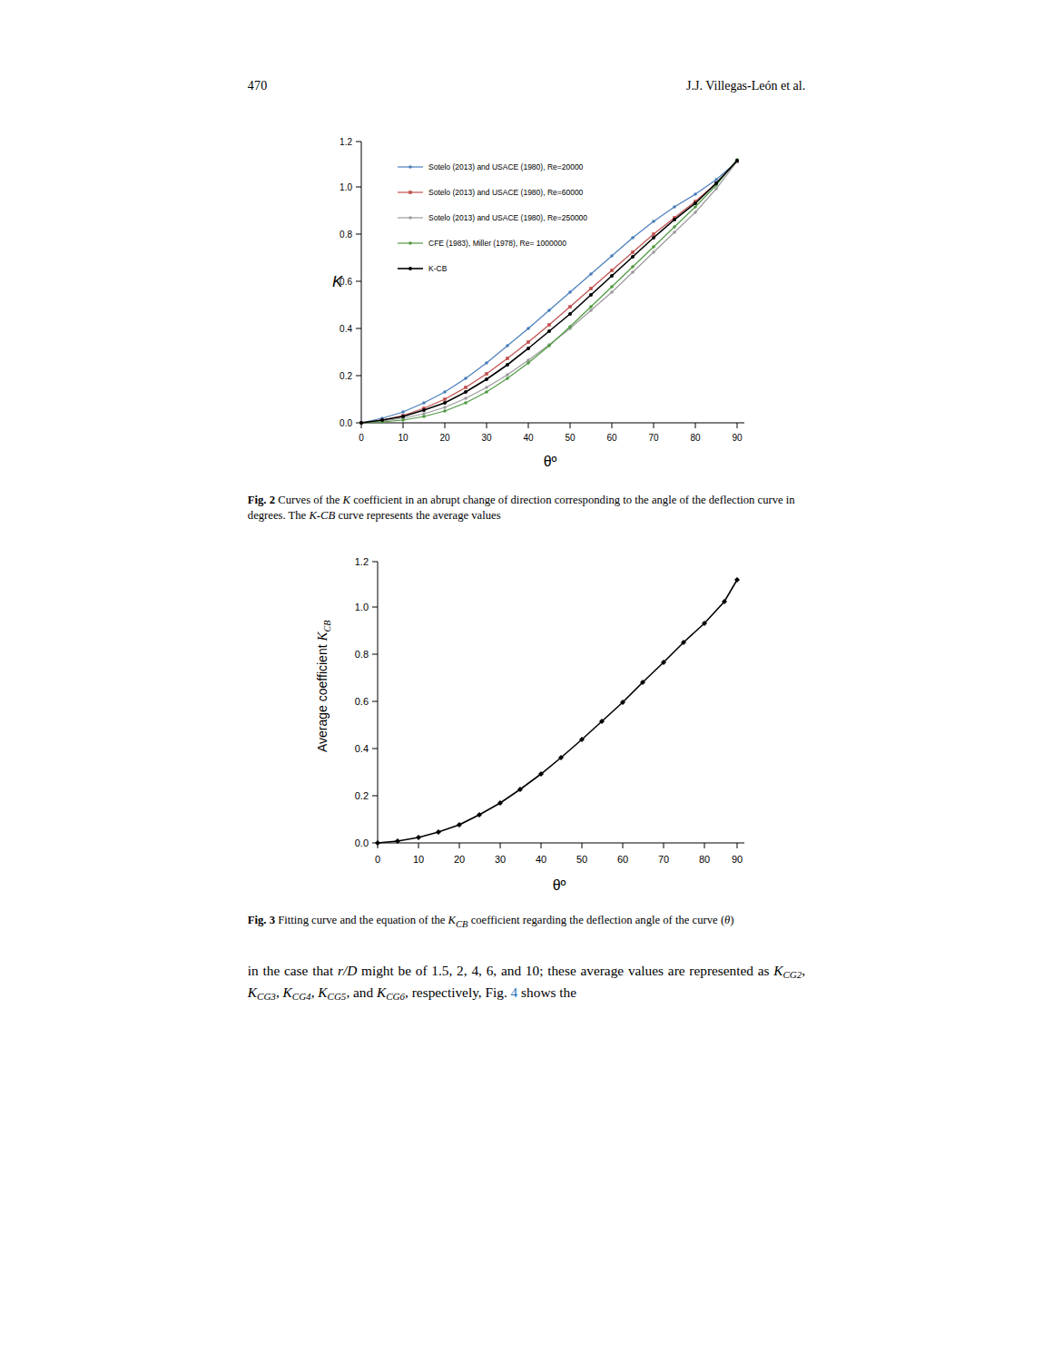470 J.J. Villegas-León et al.
0.0 0.2 0.4 0.6 0.8 1.0 1.2 0 10 20 30 40 50 60 70 80 90 K θº Sotelo (2013) and USACE (1980), Re=20000 Sotelo (2013) and USACE (1980), Re=60000 Sotelo (2013) and USACE (1980), Re=250000 CFE (1983), Miller (1978), Re= 1000000 K-CB
Fig. 2 Curves of the K coefficient in an abrupt change of direction corresponding to the angle of the deflection curve in degrees. The K-CB curve represents the average values
0.0 0.2 0.4 0.6 0.8 1.0 1.2 0 10 20 30 40 50 60 70 80 90 Average coefficient KCB θº
Fig. 3 Fitting curve and the equation of the KCB coefficient regarding the deflection angle of the curve (θ)
in the case that r/D might be of 1.5, 2, 4, 6, and 10; these average values are represented as KCG2, KCG3, KCG4, KCG5, and KCG6, respectively, Fig. 4 shows the